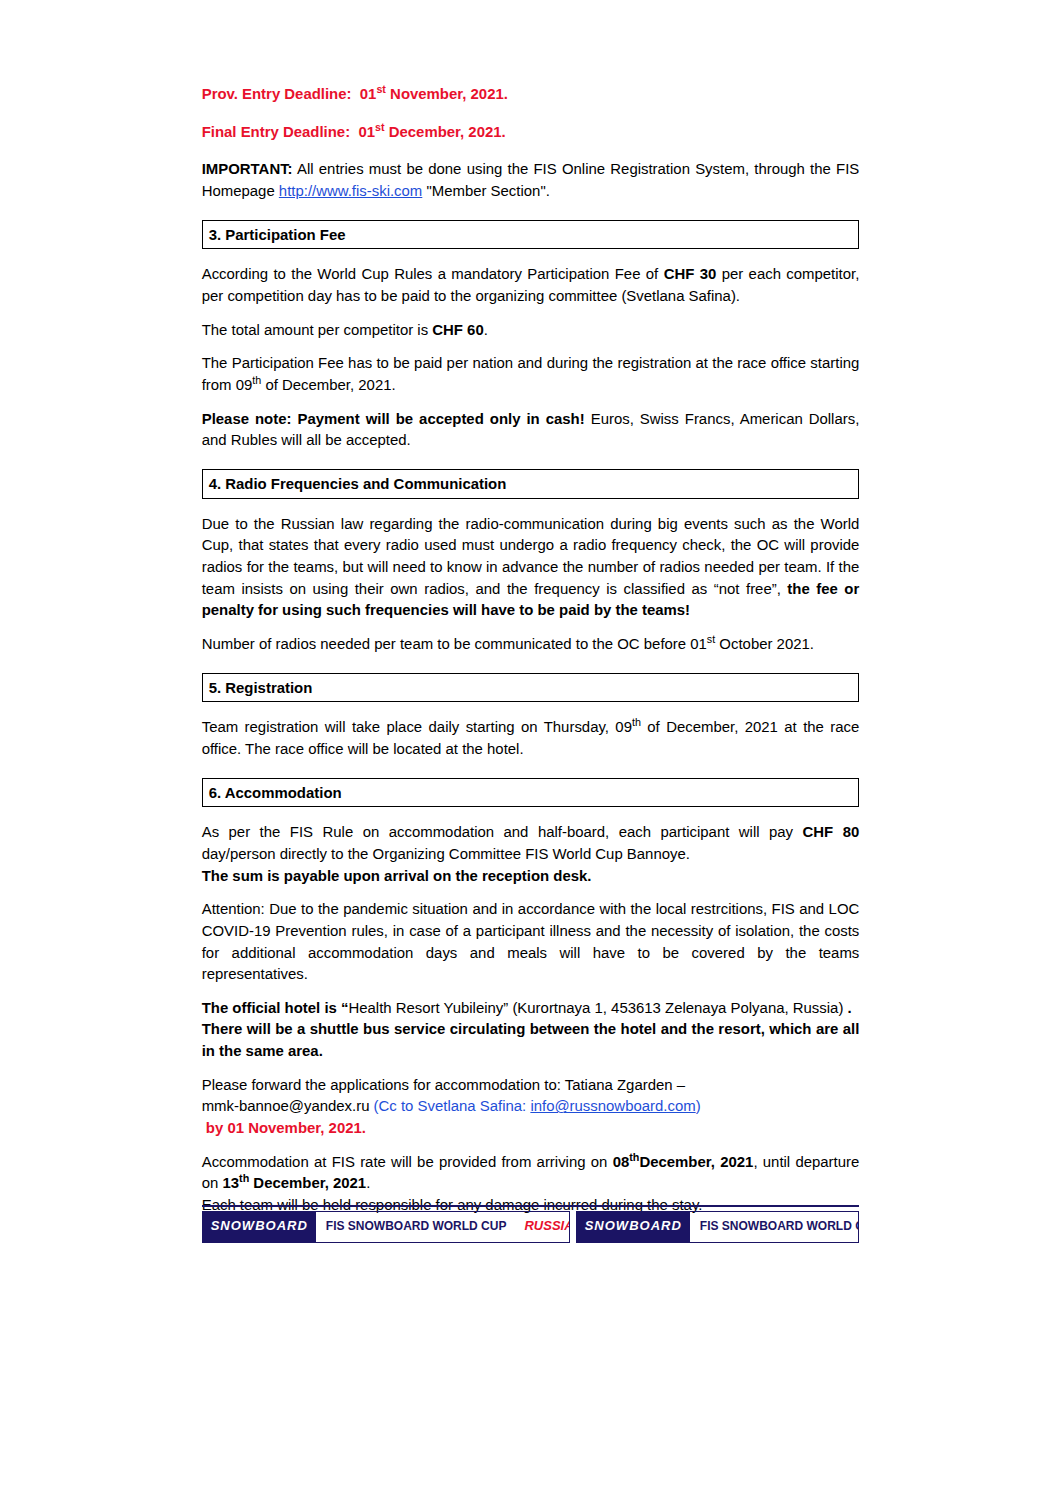Prov. Entry Deadline: 01st November, 2021.
Final Entry Deadline: 01st December, 2021.
IMPORTANT: All entries must be done using the FIS Online Registration System, through the FIS Homepage http://www.fis-ski.com "Member Section".
3. Participation Fee
According to the World Cup Rules a mandatory Participation Fee of CHF 30 per each competitor, per competition day has to be paid to the organizing committee (Svetlana Safina).
The total amount per competitor is CHF 60.
The Participation Fee has to be paid per nation and during the registration at the race office starting from 09th of December, 2021.
Please note: Payment will be accepted only in cash! Euros, Swiss Francs, American Dollars, and Rubles will all be accepted.
4. Radio Frequencies and Communication
Due to the Russian law regarding the radio-communication during big events such as the World Cup, that states that every radio used must undergo a radio frequency check, the OC will provide radios for the teams, but will need to know in advance the number of radios needed per team. If the team insists on using their own radios, and the frequency is classified as “not free”, the fee or penalty for using such frequencies will have to be paid by the teams!
Number of radios needed per team to be communicated to the OC before 01st October 2021.
5. Registration
Team registration will take place daily starting on Thursday, 09th of December, 2021 at the race office. The race office will be located at the hotel.
6. Accommodation
As per the FIS Rule on accommodation and half-board, each participant will pay CHF 80 day/person directly to the Organizing Committee FIS World Cup Bannoye.
The sum is payable upon arrival on the reception desk.
Attention: Due to the pandemic situation and in accordance with the local restrcitions, FIS and LOC COVID-19 Prevention rules, in case of a participant illness and the necessity of isolation, the costs for additional accommodation days and meals will have to be covered by the teams representatives.
The official hotel is “Health Resort Yubileiny” (Kurortnaya 1, 453613 Zelenaya Polyana, Russia) .
There will be a shuttle bus service circulating between the hotel and the resort, which are all in the same area.
Please forward the applications for accommodation to: Tatiana Zgarden –
mmk-bannoe@yandex.ru (Cc to Svetlana Safina: info@russnowboard.com)
by 01 November, 2021.
Accommodation at FIS rate will be provided from arriving on 08thDecember, 2021, until departure on 13th December, 2021.
Each team will be held responsible for any damage incurred during the stay.
SNOWBOARD
FIS SNOWBOARD WORLD CUP
RUSSIA2021
SNOWBOARD
FIS SNOWBOARD WORLD CUP